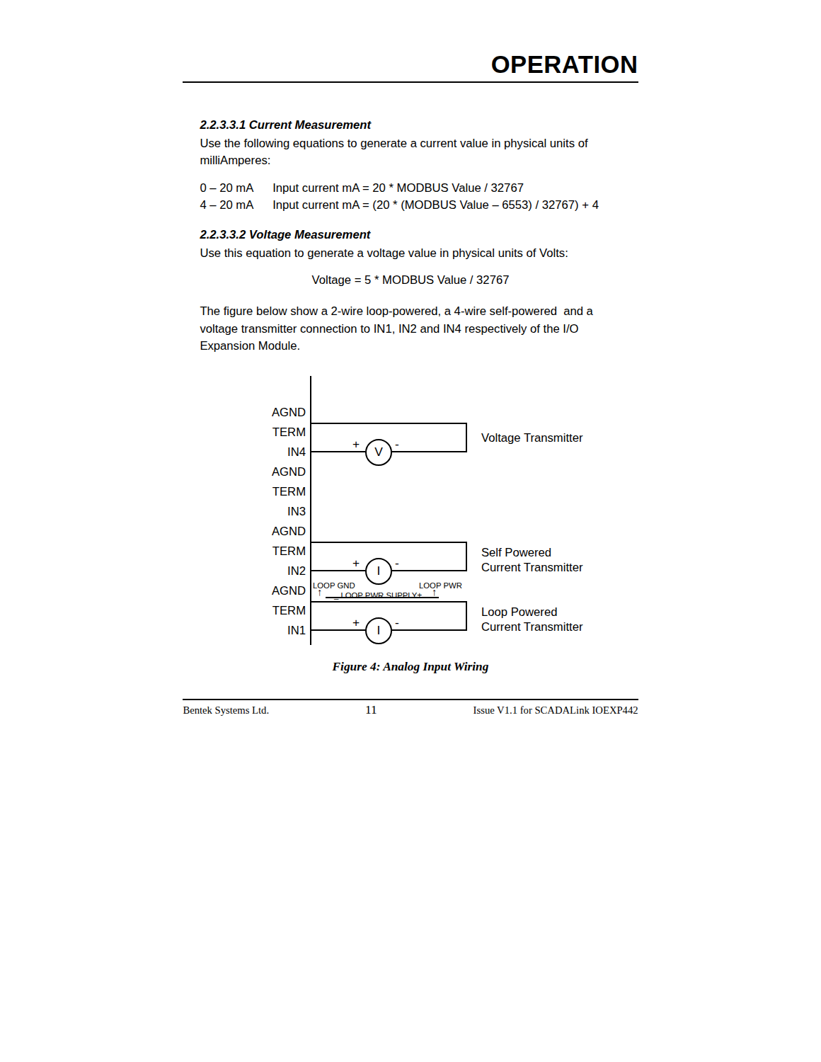OPERATION
2.2.3.3.1 Current Measurement
Use the following equations to generate a current value in physical units of milliAmperes:
0 – 20 mA Input current mA = 20 * MODBUS Value / 32767 4 – 20 mA Input current mA = (20 * (MODBUS Value – 6553) / 32767) + 4
2.2.3.3.2 Voltage Measurement
Use this equation to generate a voltage value in physical units of Volts:
Voltage = 5 * MODBUS Value / 32767
The figure below show a 2-wire loop-powered, a 4-wire self-powered and a voltage transmitter connection to IN1, IN2 and IN4 respectively of the I/O Expansion Module.
AGND
TERM
IN4
AGND
TERM
IN3
AGND
TERM
IN2
AGND
TERM
IN1
V
+
-
Voltage Transmitter
I
+
-
Self Powered
Current Transmitter
LOOP GND
LOOP PWR
_ LOOP PWR SUPPLY+
↑
↑
I
+
-
Loop Powered
Current Transmitter
Figure 4: Analog Input Wiring
Bentek Systems Ltd.
11
Issue V1.1 for SCADALink IOEXP442